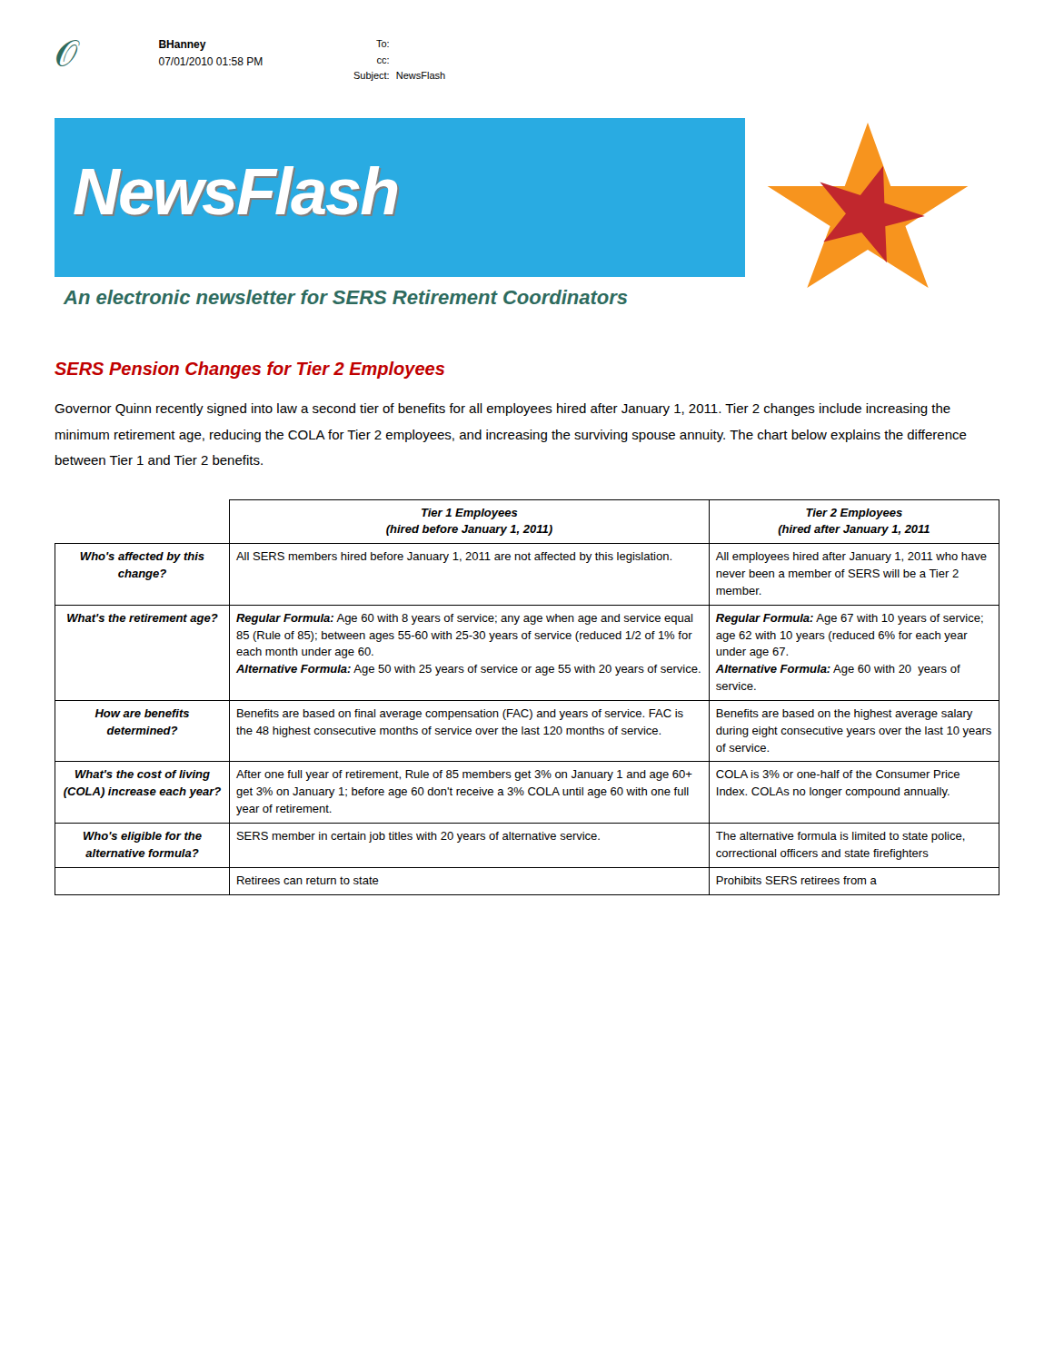𝒪
BHanney
07/01/2010 01:58 PM
To:
cc:
Subject: NewsFlash
NewsFlash
An electronic newsletter for SERS Retirement Coordinators
SERS Pension Changes for Tier 2 Employees
Governor Quinn recently signed into law a second tier of benefits for all employees hired after January 1, 2011. Tier 2 changes include increasing the minimum retirement age, reducing the COLA for Tier 2 employees, and increasing the surviving spouse annuity. The chart below explains the difference between Tier 1 and Tier 2 benefits.
| | Tier 1 Employees (hired before January 1, 2011) | Tier 2 Employees (hired after January 1, 2011 |
| --- | --- | --- |
| Who's affected by this change? | All SERS members hired before January 1, 2011 are not affected by this legislation. | All employees hired after January 1, 2011 who have never been a member of SERS will be a Tier 2 member. |
| What's the retirement age? | Regular Formula: Age 60 with 8 years of service; any age when age and service equal 85 (Rule of 85); between ages 55-60 with 25-30 years of service (reduced 1/2 of 1% for each month under age 60. Alternative Formula: Age 50 with 25 years of service or age 55 with 20 years of service. | Regular Formula: Age 67 with 10 years of service; age 62 with 10 years (reduced 6% for each year under age 67. Alternative Formula: Age 60 with 20 years of service. |
| How are benefits determined? | Benefits are based on final average compensation (FAC) and years of service. FAC is the 48 highest consecutive months of service over the last 120 months of service. | Benefits are based on the highest average salary during eight consecutive years over the last 10 years of service. |
| What's the cost of living (COLA) increase each year? | After one full year of retirement, Rule of 85 members get 3% on January 1 and age 60+ get 3% on January 1; before age 60 don't receive a 3% COLA until age 60 with one full year of retirement. | COLA is 3% or one-half of the Consumer Price Index. COLAs no longer compound annually. |
| Who's eligible for the alternative formula? | SERS member in certain job titles with 20 years of alternative service. | The alternative formula is limited to state police, correctional officers and state firefighters |
| | Retirees can return to state | Prohibits SERS retirees from a |